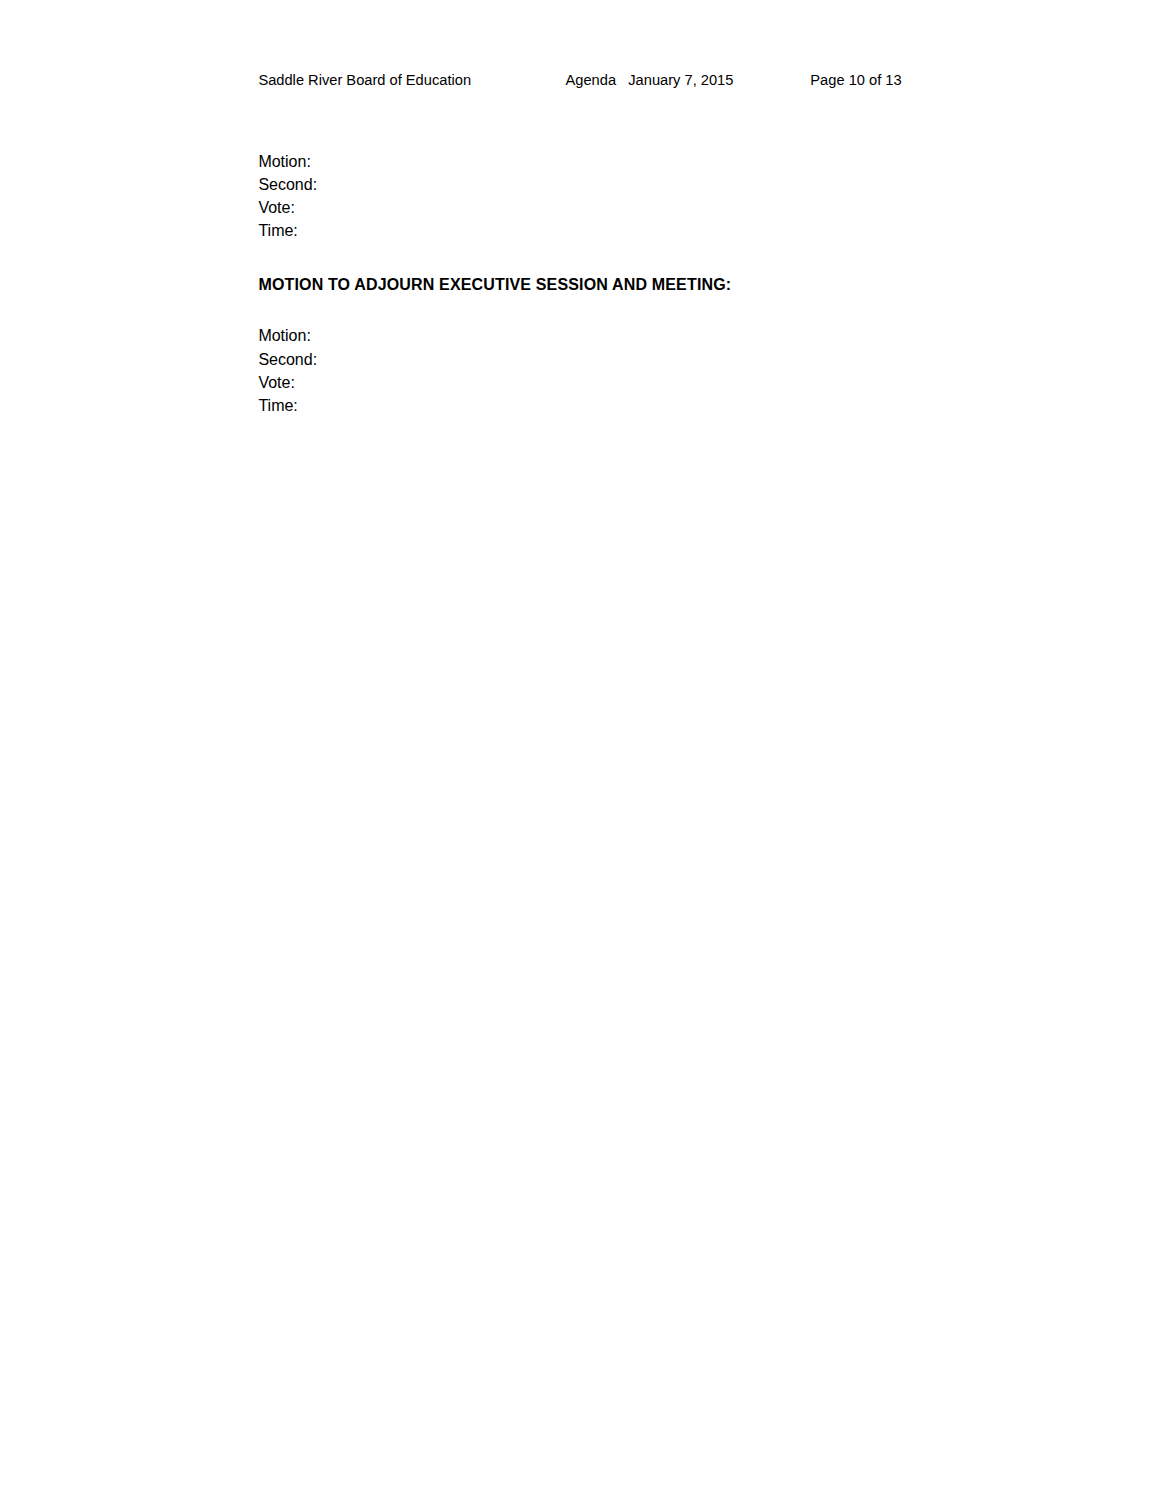Saddle River Board of Education
Agenda January 7, 2015
Page 10 of 13
Motion:
Second:
Vote:
Time:
MOTION TO ADJOURN EXECUTIVE SESSION AND MEETING:
Motion:
Second:
Vote:
Time: